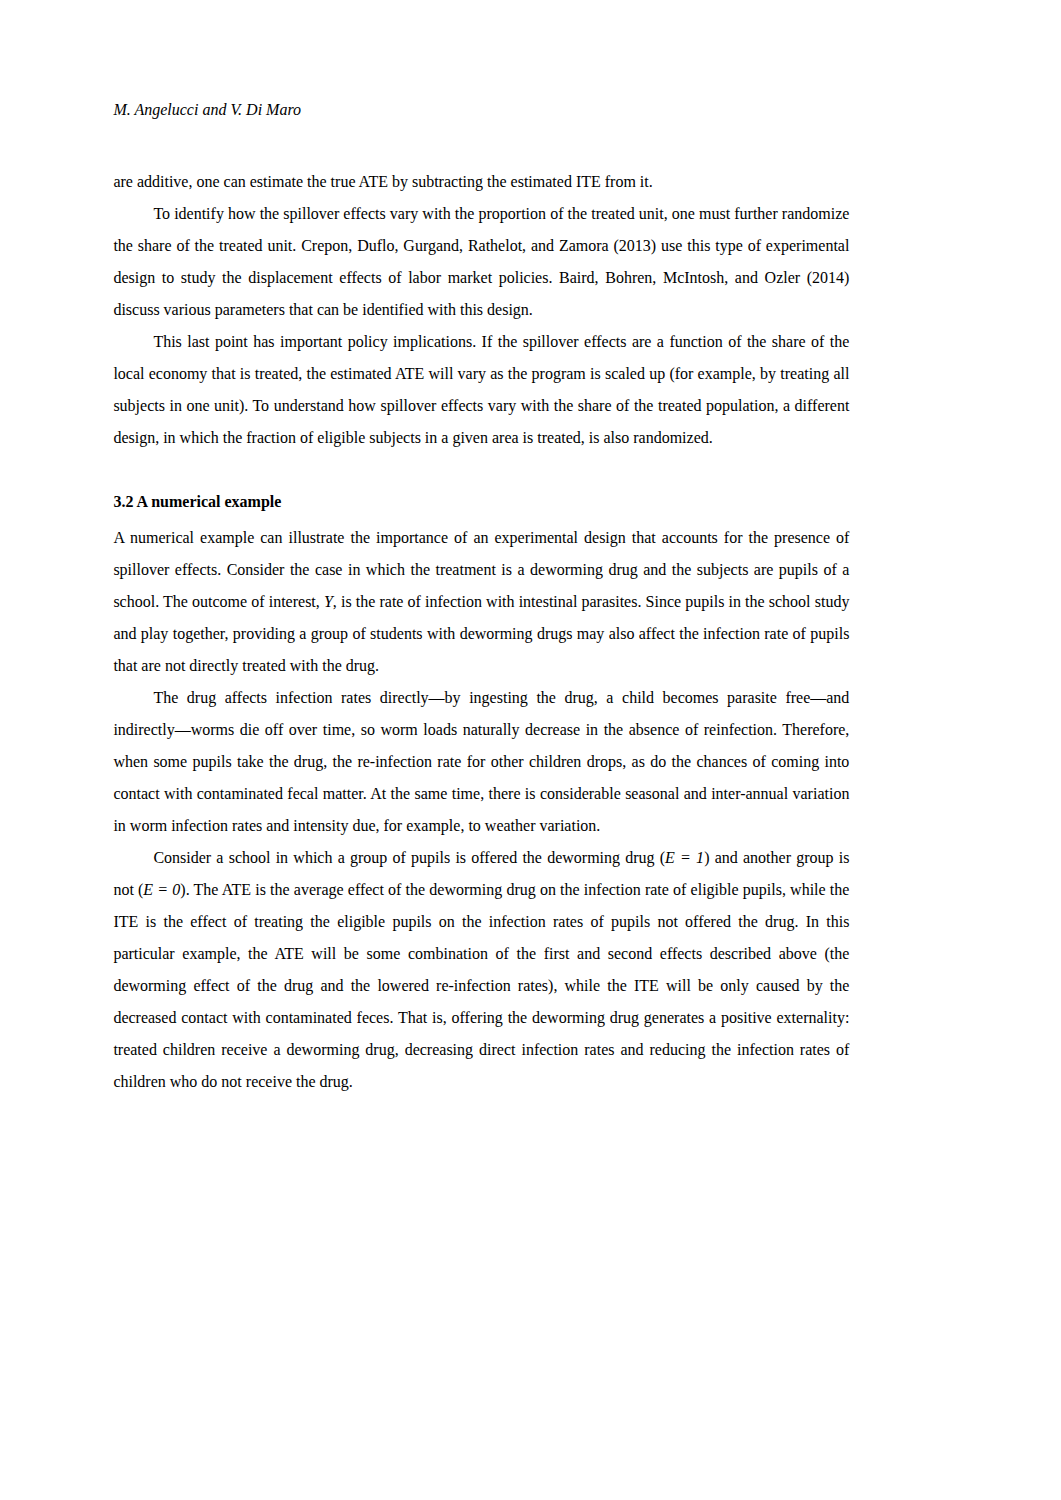M. Angelucci and V. Di Maro
are additive, one can estimate the true ATE by subtracting the estimated ITE from it.
To identify how the spillover effects vary with the proportion of the treated unit, one must further randomize the share of the treated unit. Crepon, Duflo, Gurgand, Rathelot, and Zamora (2013) use this type of experimental design to study the displacement effects of labor market policies. Baird, Bohren, McIntosh, and Ozler (2014) discuss various parameters that can be identified with this design.
This last point has important policy implications. If the spillover effects are a function of the share of the local economy that is treated, the estimated ATE will vary as the program is scaled up (for example, by treating all subjects in one unit). To understand how spillover effects vary with the share of the treated population, a different design, in which the fraction of eligible subjects in a given area is treated, is also randomized.
3.2 A numerical example
A numerical example can illustrate the importance of an experimental design that accounts for the presence of spillover effects. Consider the case in which the treatment is a deworming drug and the subjects are pupils of a school. The outcome of interest, Y, is the rate of infection with intestinal parasites. Since pupils in the school study and play together, providing a group of students with deworming drugs may also affect the infection rate of pupils that are not directly treated with the drug.
The drug affects infection rates directly—by ingesting the drug, a child becomes parasite free—and indirectly—worms die off over time, so worm loads naturally decrease in the absence of reinfection. Therefore, when some pupils take the drug, the re-infection rate for other children drops, as do the chances of coming into contact with contaminated fecal matter. At the same time, there is considerable seasonal and inter-annual variation in worm infection rates and intensity due, for example, to weather variation.
Consider a school in which a group of pupils is offered the deworming drug (E = 1) and another group is not (E = 0). The ATE is the average effect of the deworming drug on the infection rate of eligible pupils, while the ITE is the effect of treating the eligible pupils on the infection rates of pupils not offered the drug. In this particular example, the ATE will be some combination of the first and second effects described above (the deworming effect of the drug and the lowered re-infection rates), while the ITE will be only caused by the decreased contact with contaminated feces. That is, offering the deworming drug generates a positive externality: treated children receive a deworming drug, decreasing direct infection rates and reducing the infection rates of children who do not receive the drug.